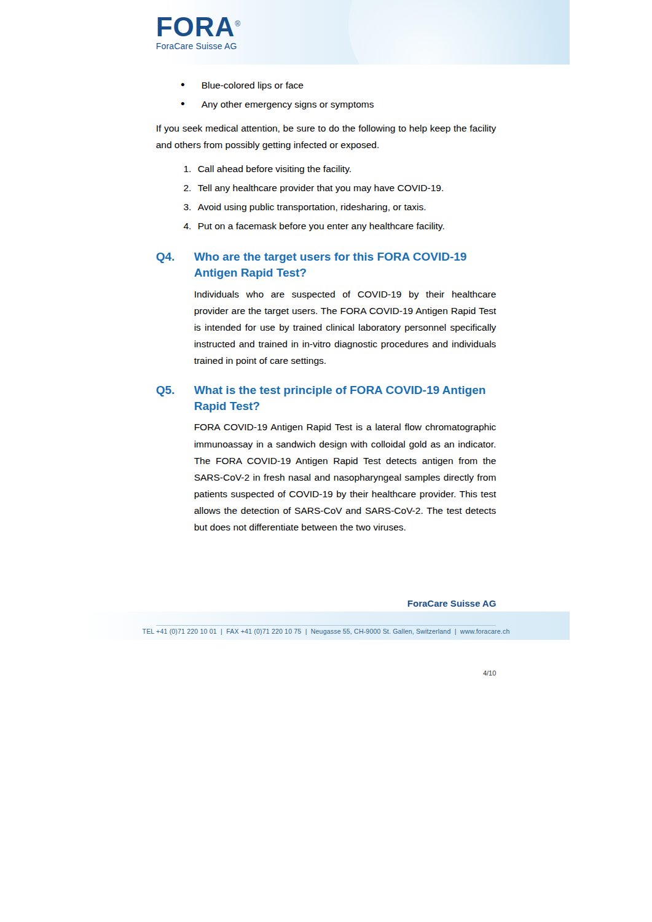FORA®
ForaCare Suisse AG
Blue-colored lips or face
Any other emergency signs or symptoms
If you seek medical attention, be sure to do the following to help keep the facility and others from possibly getting infected or exposed.
Call ahead before visiting the facility.
Tell any healthcare provider that you may have COVID-19.
Avoid using public transportation, ridesharing, or taxis.
Put on a facemask before you enter any healthcare facility.
Q4. Who are the target users for this FORA COVID-19 Antigen Rapid Test?
Individuals who are suspected of COVID-19 by their healthcare provider are the target users. The FORA COVID-19 Antigen Rapid Test is intended for use by trained clinical laboratory personnel specifically instructed and trained in in-vitro diagnostic procedures and individuals trained in point of care settings.
Q5. What is the test principle of FORA COVID-19 Antigen Rapid Test?
FORA COVID-19 Antigen Rapid Test is a lateral flow chromatographic immunoassay in a sandwich design with colloidal gold as an indicator. The FORA COVID-19 Antigen Rapid Test detects antigen from the SARS-CoV-2 in fresh nasal and nasopharyngeal samples directly from patients suspected of COVID-19 by their healthcare provider. This test allows the detection of SARS-CoV and SARS-CoV-2. The test detects but does not differentiate between the two viruses.
ForaCare Suisse AG
TEL +41 (0)71 220 10 01 | FAX +41 (0)71 220 10 75 | Neugasse 55, CH-9000 St. Gallen, Switzerland | www.foracare.ch
4/10